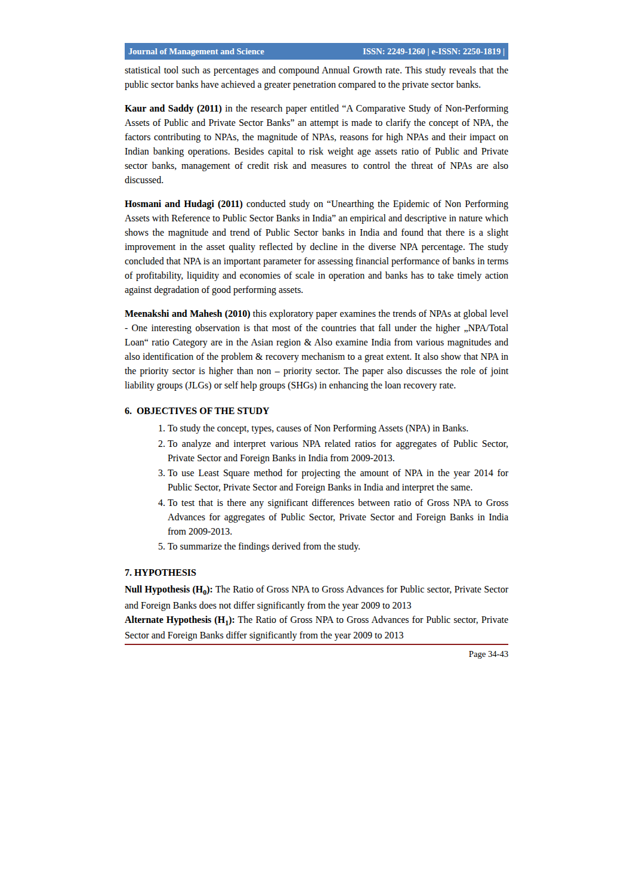Journal of Management and Science ISSN: 2249-1260 | e-ISSN: 2250-1819 |
statistical tool such as percentages and compound Annual Growth rate. This study reveals that the public sector banks have achieved a greater penetration compared to the private sector banks.
Kaur and Saddy (2011) in the research paper entitled “A Comparative Study of Non-Performing Assets of Public and Private Sector Banks” an attempt is made to clarify the concept of NPA, the factors contributing to NPAs, the magnitude of NPAs, reasons for high NPAs and their impact on Indian banking operations. Besides capital to risk weight age assets ratio of Public and Private sector banks, management of credit risk and measures to control the threat of NPAs are also discussed.
Hosmani and Hudagi (2011) conducted study on “Unearthing the Epidemic of Non Performing Assets with Reference to Public Sector Banks in India” an empirical and descriptive in nature which shows the magnitude and trend of Public Sector banks in India and found that there is a slight improvement in the asset quality reflected by decline in the diverse NPA percentage. The study concluded that NPA is an important parameter for assessing financial performance of banks in terms of profitability, liquidity and economies of scale in operation and banks has to take timely action against degradation of good performing assets.
Meenakshi and Mahesh (2010) this exploratory paper examines the trends of NPAs at global level - One interesting observation is that most of the countries that fall under the higher „NPA/Total Loan“ ratio Category are in the Asian region & Also examine India from various magnitudes and also identification of the problem & recovery mechanism to a great extent. It also show that NPA in the priority sector is higher than non – priority sector. The paper also discusses the role of joint liability groups (JLGs) or self help groups (SHGs) in enhancing the loan recovery rate.
6. OBJECTIVES OF THE STUDY
To study the concept, types, causes of Non Performing Assets (NPA) in Banks.
To analyze and interpret various NPA related ratios for aggregates of Public Sector, Private Sector and Foreign Banks in India from 2009-2013.
To use Least Square method for projecting the amount of NPA in the year 2014 for Public Sector, Private Sector and Foreign Banks in India and interpret the same.
To test that is there any significant differences between ratio of Gross NPA to Gross Advances for aggregates of Public Sector, Private Sector and Foreign Banks in India from 2009-2013.
To summarize the findings derived from the study.
7. HYPOTHESIS
Null Hypothesis (H0): The Ratio of Gross NPA to Gross Advances for Public sector, Private Sector and Foreign Banks does not differ significantly from the year 2009 to 2013
Alternate Hypothesis (H1): The Ratio of Gross NPA to Gross Advances for Public sector, Private Sector and Foreign Banks differ significantly from the year 2009 to 2013
Page 34-43